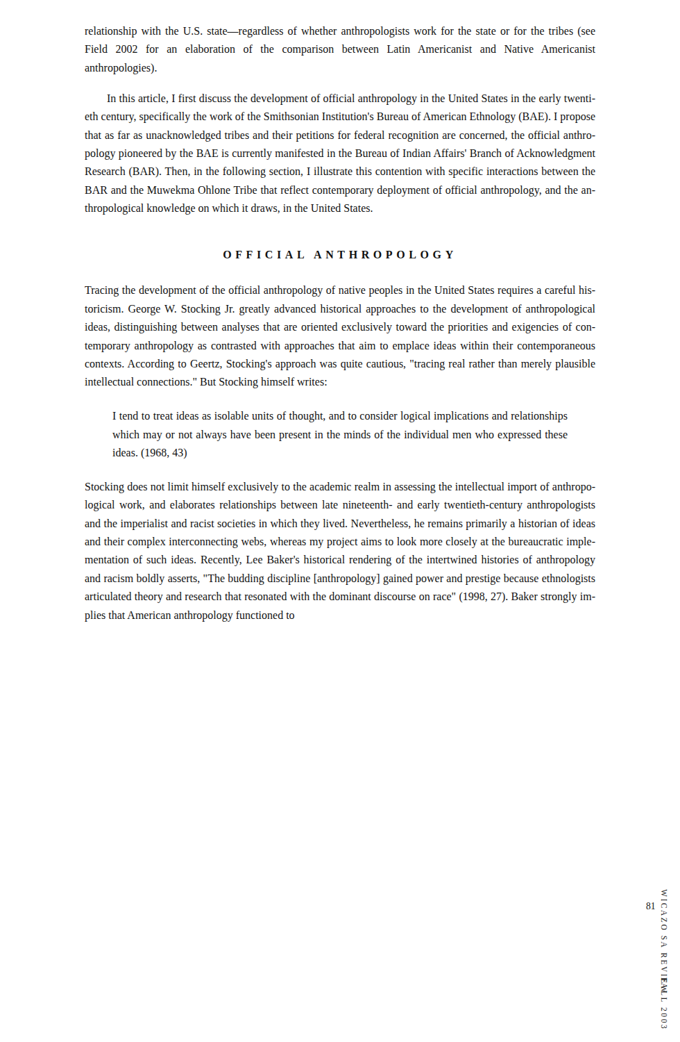relationship with the U.S. state—regardless of whether anthropologists work for the state or for the tribes (see Field 2002 for an elaboration of the comparison between Latin Americanist and Native Americanist anthropologies).
In this article, I first discuss the development of official anthropology in the United States in the early twentieth century, specifically the work of the Smithsonian Institution's Bureau of American Ethnology (BAE). I propose that as far as unacknowledged tribes and their petitions for federal recognition are concerned, the official anthropology pioneered by the BAE is currently manifested in the Bureau of Indian Affairs' Branch of Acknowledgment Research (BAR). Then, in the following section, I illustrate this contention with specific interactions between the BAR and the Muwekma Ohlone Tribe that reflect contemporary deployment of official anthropology, and the anthropological knowledge on which it draws, in the United States.
Official Anthropology
Tracing the development of the official anthropology of native peoples in the United States requires a careful historicism. George W. Stocking Jr. greatly advanced historical approaches to the development of anthropological ideas, distinguishing between analyses that are oriented exclusively toward the priorities and exigencies of contemporary anthropology as contrasted with approaches that aim to emplace ideas within their contemporaneous contexts. According to Geertz, Stocking's approach was quite cautious, "tracing real rather than merely plausible intellectual connections." But Stocking himself writes:
I tend to treat ideas as isolable units of thought, and to consider logical implications and relationships which may or not always have been present in the minds of the individual men who expressed these ideas. (1968, 43)
Stocking does not limit himself exclusively to the academic realm in assessing the intellectual import of anthropological work, and elaborates relationships between late nineteenth- and early twentieth-century anthropologists and the imperialist and racist societies in which they lived. Nevertheless, he remains primarily a historian of ideas and their complex interconnecting webs, whereas my project aims to look more closely at the bureaucratic implementation of such ideas. Recently, Lee Baker's historical rendering of the intertwined histories of anthropology and racism boldly asserts, "The budding discipline [anthropology] gained power and prestige because ethnologists articulated theory and research that resonated with the dominant discourse on race" (1998, 27). Baker strongly implies that American anthropology functioned to
Wicazo Sa Review
81
Fall 2003